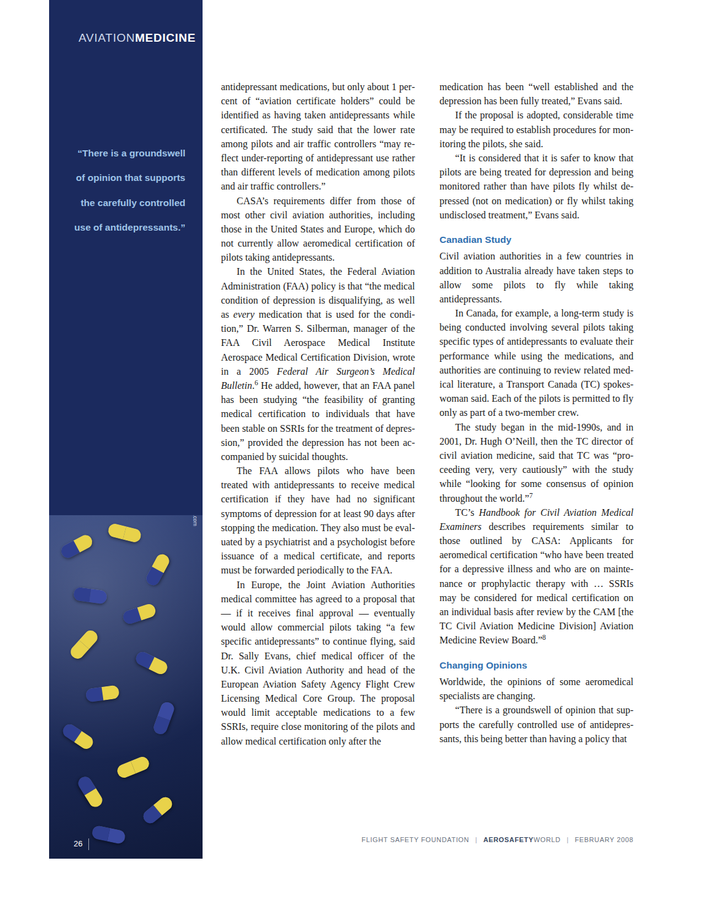“There is a groundswell of opinion that supports the carefully controlled use of antidepressants.”
© InFocus/Dreamstime.com
26
AVIATION MEDICINE
antidepressant medications, but only about 1 percent of “aviation certificate holders” could be identified as having taken antidepressants while certificated. The study said that the lower rate among pilots and air traffic controllers “may reflect under-reporting of antidepressant use rather than different levels of medication among pilots and air traffic controllers.”
CASA’s requirements differ from those of most other civil aviation authorities, including those in the United States and Europe, which do not currently allow aeromedical certification of pilots taking antidepressants.
In the United States, the Federal Aviation Administration (FAA) policy is that “the medical condition of depression is disqualifying, as well as every medication that is used for the condition,” Dr. Warren S. Silberman, manager of the FAA Civil Aerospace Medical Institute Aerospace Medical Certification Division, wrote in a 2005 Federal Air Surgeon’s Medical Bulletin.6 He added, however, that an FAA panel has been studying “the feasibility of granting medical certification to individuals that have been stable on SSRIs for the treatment of depression,” provided the depression has not been accompanied by suicidal thoughts.
The FAA allows pilots who have been treated with antidepressants to receive medical certification if they have had no significant symptoms of depression for at least 90 days after stopping the medication. They also must be evaluated by a psychiatrist and a psychologist before issuance of a medical certificate, and reports must be forwarded periodically to the FAA.
In Europe, the Joint Aviation Authorities medical committee has agreed to a proposal that — if it receives final approval — eventually would allow commercial pilots taking “a few specific antidepressants” to continue flying, said Dr. Sally Evans, chief medical officer of the U.K. Civil Aviation Authority and head of the European Aviation Safety Agency Flight Crew Licensing Medical Core Group. The proposal would limit acceptable medications to a few SSRIs, require close monitoring of the pilots and allow medical certification only after the
medication has been “well established and the depression has been fully treated,” Evans said.
If the proposal is adopted, considerable time may be required to establish procedures for monitoring the pilots, she said.
“It is considered that it is safer to know that pilots are being treated for depression and being monitored rather than have pilots fly whilst depressed (not on medication) or fly whilst taking undisclosed treatment,” Evans said.
Canadian Study
Civil aviation authorities in a few countries in addition to Australia already have taken steps to allow some pilots to fly while taking antidepressants.
In Canada, for example, a long-term study is being conducted involving several pilots taking specific types of antidepressants to evaluate their performance while using the medications, and authorities are continuing to review related medical literature, a Transport Canada (TC) spokeswoman said. Each of the pilots is permitted to fly only as part of a two-member crew.
The study began in the mid-1990s, and in 2001, Dr. Hugh O’Neill, then the TC director of civil aviation medicine, said that TC was “proceeding very, very cautiously” with the study while “looking for some consensus of opinion throughout the world.”7
TC’s Handbook for Civil Aviation Medical Examiners describes requirements similar to those outlined by CASA: Applicants for aeromedical certification “who have been treated for a depressive illness and who are on maintenance or prophylactic therapy with … SSRIs may be considered for medical certification on an individual basis after review by the CAM [the TC Civil Aviation Medicine Division] Aviation Medicine Review Board.”8
Changing Opinions
Worldwide, the opinions of some aeromedical specialists are changing.
“There is a groundswell of opinion that supports the carefully controlled use of antidepressants, this being better than having a policy that
Flight Safety Foundation | AeroSafety World | February 2008